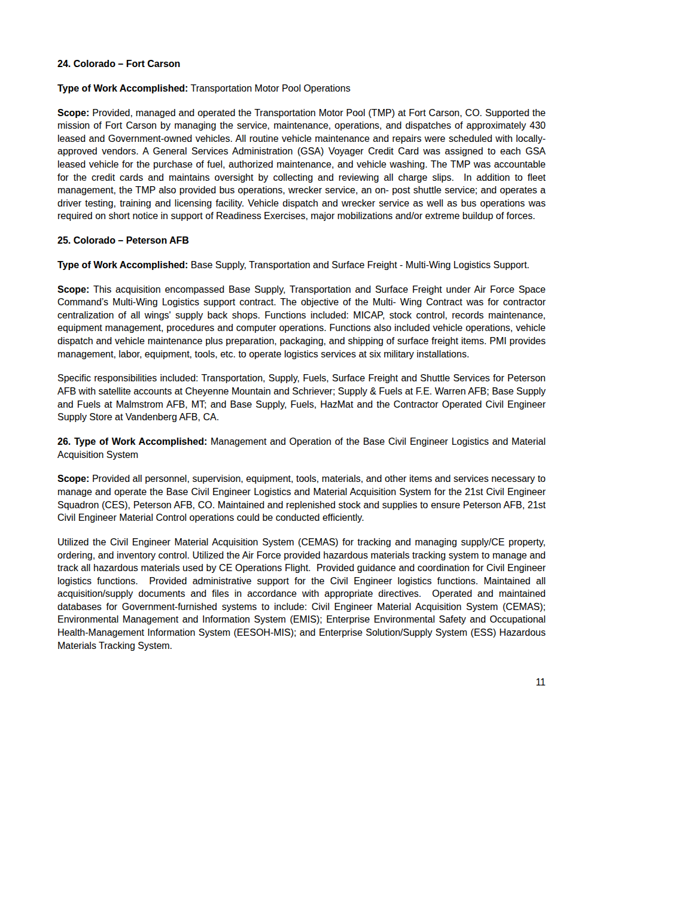24. Colorado – Fort Carson
Type of Work Accomplished: Transportation Motor Pool Operations
Scope: Provided, managed and operated the Transportation Motor Pool (TMP) at Fort Carson, CO. Supported the mission of Fort Carson by managing the service, maintenance, operations, and dispatches of approximately 430 leased and Government-owned vehicles. All routine vehicle maintenance and repairs were scheduled with locally- approved vendors. A General Services Administration (GSA) Voyager Credit Card was assigned to each GSA leased vehicle for the purchase of fuel, authorized maintenance, and vehicle washing. The TMP was accountable for the credit cards and maintains oversight by collecting and reviewing all charge slips. In addition to fleet management, the TMP also provided bus operations, wrecker service, an on- post shuttle service; and operates a driver testing, training and licensing facility. Vehicle dispatch and wrecker service as well as bus operations was required on short notice in support of Readiness Exercises, major mobilizations and/or extreme buildup of forces.
25. Colorado – Peterson AFB
Type of Work Accomplished: Base Supply, Transportation and Surface Freight - Multi-Wing Logistics Support.
Scope: This acquisition encompassed Base Supply, Transportation and Surface Freight under Air Force Space Command’s Multi-Wing Logistics support contract. The objective of the Multi- Wing Contract was for contractor centralization of all wings' supply back shops. Functions included: MICAP, stock control, records maintenance, equipment management, procedures and computer operations. Functions also included vehicle operations, vehicle dispatch and vehicle maintenance plus preparation, packaging, and shipping of surface freight items. PMI provides management, labor, equipment, tools, etc. to operate logistics services at six military installations.
Specific responsibilities included: Transportation, Supply, Fuels, Surface Freight and Shuttle Services for Peterson AFB with satellite accounts at Cheyenne Mountain and Schriever; Supply & Fuels at F.E. Warren AFB; Base Supply and Fuels at Malmstrom AFB, MT; and Base Supply, Fuels, HazMat and the Contractor Operated Civil Engineer Supply Store at Vandenberg AFB, CA.
26. Type of Work Accomplished: Management and Operation of the Base Civil Engineer Logistics and Material Acquisition System
Scope: Provided all personnel, supervision, equipment, tools, materials, and other items and services necessary to manage and operate the Base Civil Engineer Logistics and Material Acquisition System for the 21st Civil Engineer Squadron (CES), Peterson AFB, CO. Maintained and replenished stock and supplies to ensure Peterson AFB, 21st Civil Engineer Material Control operations could be conducted efficiently.
Utilized the Civil Engineer Material Acquisition System (CEMAS) for tracking and managing supply/CE property, ordering, and inventory control. Utilized the Air Force provided hazardous materials tracking system to manage and track all hazardous materials used by CE Operations Flight. Provided guidance and coordination for Civil Engineer logistics functions. Provided administrative support for the Civil Engineer logistics functions. Maintained all acquisition/supply documents and files in accordance with appropriate directives. Operated and maintained databases for Government-furnished systems to include: Civil Engineer Material Acquisition System (CEMAS); Environmental Management and Information System (EMIS); Enterprise Environmental Safety and Occupational Health-Management Information System (EESOH-MIS); and Enterprise Solution/Supply System (ESS) Hazardous Materials Tracking System.
11